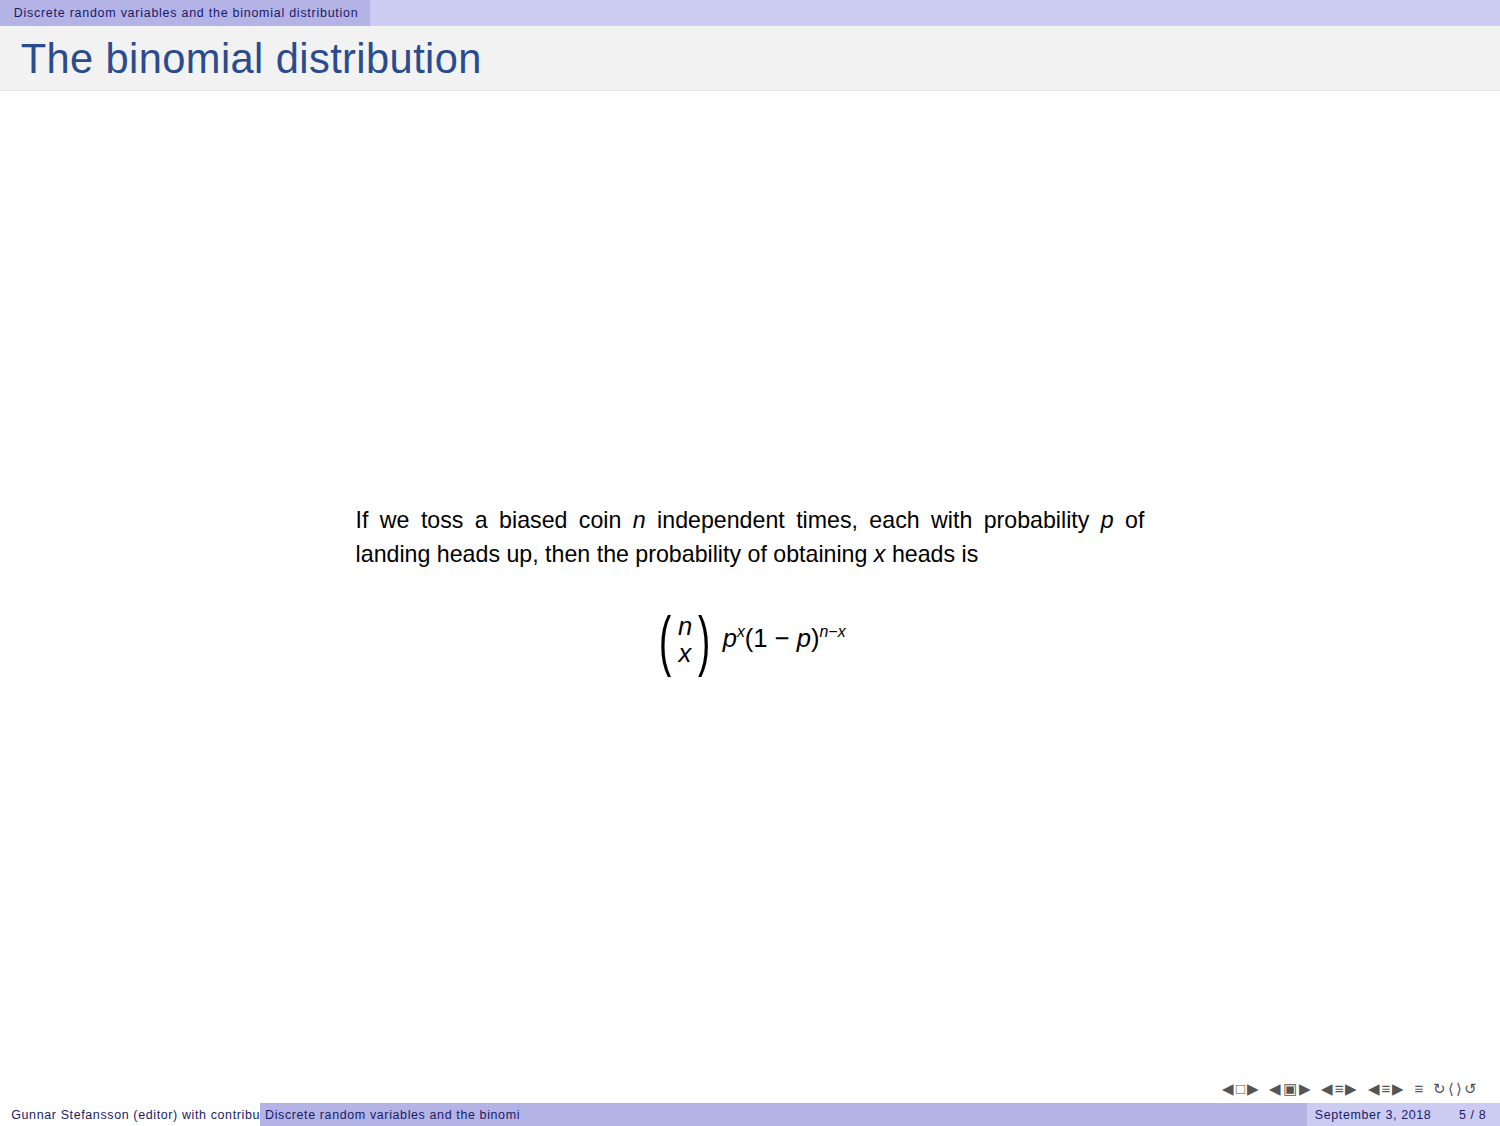Discrete random variables and the binomial distribution
The binomial distribution
If we toss a biased coin n independent times, each with probability p of landing heads up, then the probability of obtaining x heads is
( nx ) px(1 − p)n−x
◀□▶ ◀▣▶ ◀≡▶ ◀≡▶ ≡ ↻⟨⟩↺
Gunnar Stefansson (editor) with contribu
Discrete random variables and the binomi
September 3, 2018 5 / 8